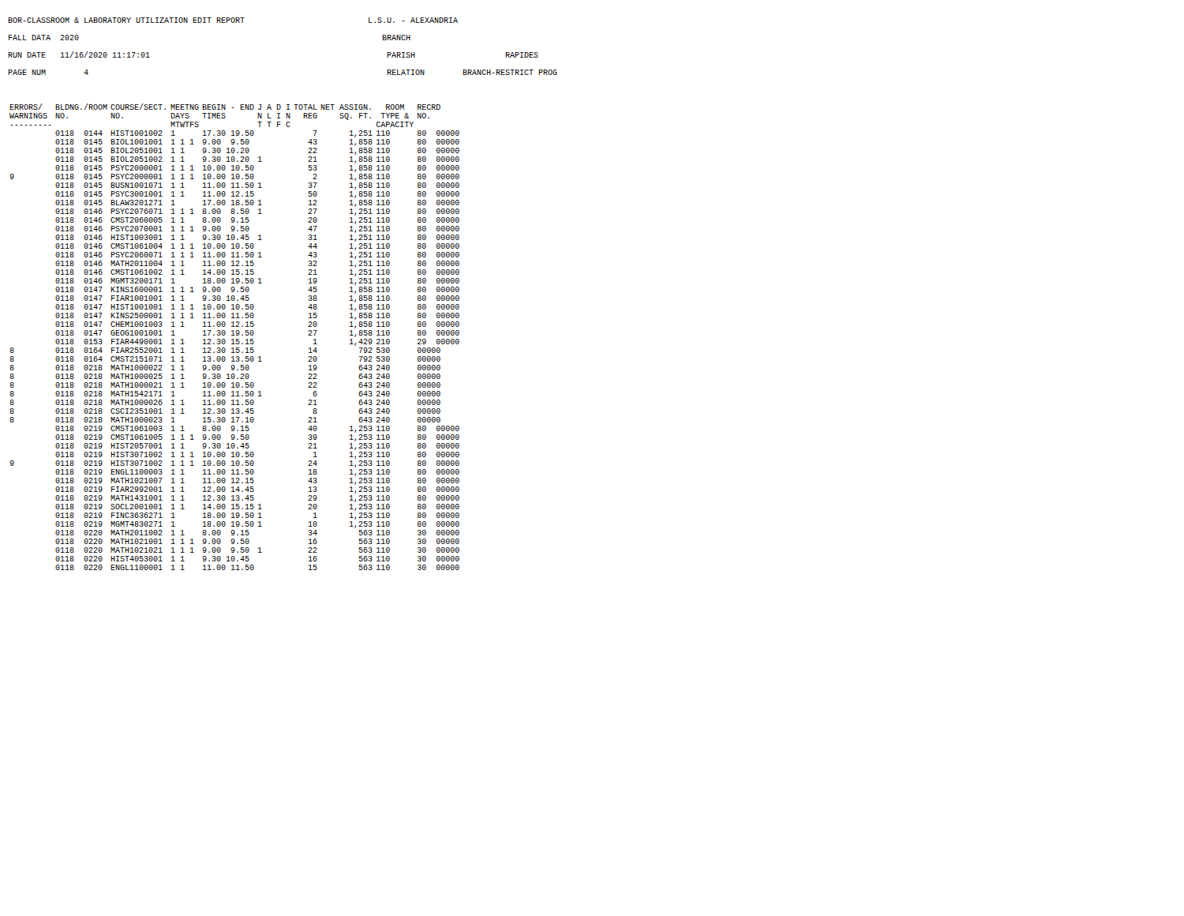BOR-CLASSROOM & LABORATORY UTILIZATION EDIT REPORT L.S.U. - ALEXANDRIA
FALL DATA 2020 BRANCH
RUN DATE 11/16/2020 11:17:01 PARISH RAPIDES
PAGE NUM 4 RELATION BRANCH-RESTRICT PROG
| ERRORS/ | BLDNG./ROOM | COURSE/SECT. | MEETNG | BEGIN - END | J A D I | TOTAL | NET ASSIGN. | ROOM | RECRD |
| --- | --- | --- | --- | --- | --- | --- | --- | --- | --- |
| WARNINGS | NO. | NO. | DAYS | TIMES | N L I N | REG | SQ. FT. | TYPE & | NO. |
| --------- | | | MTWTFS | | T T F C | | | CAPACITY | |
| | 0118 0144 | HIST1001002 | 1 | 17.30 19.50 | | 7 | 1,251 | 110 | 80 00000 |
| | 0118 0145 | BIOL1001001 | 1 1 1 | 9.00 9.50 | | 43 | 1,858 | 110 | 80 00000 |
| | 0118 0145 | BIOL2051001 | 1 1 | 9.30 10.20 | | 22 | 1,858 | 110 | 80 00000 |
| | 0118 0145 | BIOL2051002 | 1 1 | 9.30 10.20 | 1 | 21 | 1,858 | 110 | 80 00000 |
| | 0118 0145 | PSYC2000001 | 1 1 1 | 10.00 10.50 | | 53 | 1,858 | 110 | 80 00000 |
| 9 | 0118 0145 | PSYC2000001 | 1 1 1 | 10.00 10.50 | | 2 | 1,858 | 110 | 80 00000 |
| | 0118 0145 | BUSN1001071 | 1 1 | 11.00 11.50 | 1 | 37 | 1,858 | 110 | 80 00000 |
| | 0118 0145 | PSYC3001001 | 1 1 | 11.00 12.15 | | 50 | 1,858 | 110 | 80 00000 |
| | 0118 0145 | BLAW3201271 | 1 | 17.00 18.50 | 1 | 12 | 1,858 | 110 | 80 00000 |
| | 0118 0146 | PSYC2076071 | 1 1 1 | 8.00 8.50 | 1 | 27 | 1,251 | 110 | 80 00000 |
| | 0118 0146 | CMST2060005 | 1 1 | 8.00 9.15 | | 20 | 1,251 | 110 | 80 00000 |
| | 0118 0146 | PSYC2070001 | 1 1 1 | 9.00 9.50 | | 47 | 1,251 | 110 | 80 00000 |
| | 0118 0146 | HIST1003001 | 1 1 | 9.30 10.45 | 1 | 31 | 1,251 | 110 | 80 00000 |
| | 0118 0146 | CMST1061004 | 1 1 1 | 10.00 10.50 | | 44 | 1,251 | 110 | 80 00000 |
| | 0118 0146 | PSYC2060071 | 1 1 1 | 11.00 11.50 | 1 | 43 | 1,251 | 110 | 80 00000 |
| | 0118 0146 | MATH2011004 | 1 1 | 11.00 12.15 | | 32 | 1,251 | 110 | 80 00000 |
| | 0118 0146 | CMST1061002 | 1 1 | 14.00 15.15 | | 21 | 1,251 | 110 | 80 00000 |
| | 0118 0146 | MGMT3200171 | 1 | 18.00 19.50 | 1 | 19 | 1,251 | 110 | 80 00000 |
| | 0118 0147 | KINS1600001 | 1 1 1 | 9.00 9.50 | | 45 | 1,858 | 110 | 80 00000 |
| | 0118 0147 | FIAR1001001 | 1 1 | 9.30 10.45 | | 38 | 1,858 | 110 | 80 00000 |
| | 0118 0147 | HIST1001001 | 1 1 1 | 10.00 10.50 | | 48 | 1,858 | 110 | 80 00000 |
| | 0118 0147 | KINS2500001 | 1 1 1 | 11.00 11.50 | | 15 | 1,858 | 110 | 80 00000 |
| | 0118 0147 | CHEM1001003 | 1 1 | 11.00 12.15 | | 20 | 1,858 | 110 | 80 00000 |
| | 0118 0147 | GEOG1001001 | 1 | 17.30 19.50 | | 27 | 1,858 | 110 | 80 00000 |
| | 0118 0153 | FIAR4490001 | 1 1 | 12.30 15.15 | | 1 | 1,429 | 210 | 29 00000 |
| 8 | 0118 0164 | FIAR2552001 | 1 1 | 12.30 15.15 | | 14 | 792 | 530 | 00000 |
| 8 | 0118 0164 | CMST2151071 | 1 1 | 13.00 13.50 | 1 | 20 | 792 | 530 | 00000 |
| 8 | 0118 0218 | MATH1000022 | 1 1 | 9.00 9.50 | | 19 | 643 | 240 | 00000 |
| 8 | 0118 0218 | MATH1000025 | 1 1 | 9.30 10.20 | | 22 | 643 | 240 | 00000 |
| 8 | 0118 0218 | MATH1000021 | 1 1 | 10.00 10.50 | | 22 | 643 | 240 | 00000 |
| 8 | 0118 0218 | MATH1542171 | 1 | 11.00 11.50 | 1 | 6 | 643 | 240 | 00000 |
| 8 | 0118 0218 | MATH1000026 | 1 1 | 11.00 11.50 | | 21 | 643 | 240 | 00000 |
| 8 | 0118 0218 | CSCI2351001 | 1 1 | 12.30 13.45 | | 8 | 643 | 240 | 00000 |
| 8 | 0118 0218 | MATH1000023 | 1 | 15.30 17.10 | | 21 | 643 | 240 | 00000 |
| | 0118 0219 | CMST1061003 | 1 1 | 8.00 9.15 | | 40 | 1,253 | 110 | 80 00000 |
| | 0118 0219 | CMST1061005 | 1 1 1 | 9.00 9.50 | | 39 | 1,253 | 110 | 80 00000 |
| | 0118 0219 | HIST2057001 | 1 1 | 9.30 10.45 | | 21 | 1,253 | 110 | 80 00000 |
| | 0118 0219 | HIST3071002 | 1 1 1 | 10.00 10.50 | | 1 | 1,253 | 110 | 80 00000 |
| 9 | 0118 0219 | HIST3071002 | 1 1 1 | 10.00 10.50 | | 24 | 1,253 | 110 | 80 00000 |
| | 0118 0219 | ENGL1100003 | 1 1 | 11.00 11.50 | | 18 | 1,253 | 110 | 80 00000 |
| | 0118 0219 | MATH1021007 | 1 1 | 11.00 12.15 | | 43 | 1,253 | 110 | 80 00000 |
| | 0118 0219 | FIAR2992001 | 1 1 | 12.00 14.45 | | 13 | 1,253 | 110 | 80 00000 |
| | 0118 0219 | MATH1431001 | 1 1 | 12.30 13.45 | | 29 | 1,253 | 110 | 80 00000 |
| | 0118 0219 | SOCL2001001 | 1 1 | 14.00 15.15 | 1 | 20 | 1,253 | 110 | 80 00000 |
| | 0118 0219 | FINC3636271 | 1 | 18.00 19.50 | 1 | 1 | 1,253 | 110 | 80 00000 |
| | 0118 0219 | MGMT4830271 | 1 | 18.00 19.50 | 1 | 10 | 1,253 | 110 | 80 00000 |
| | 0118 0220 | MATH2011002 | 1 1 | 8.00 9.15 | | 34 | 563 | 110 | 30 00000 |
| | 0118 0220 | MATH1021001 | 1 1 1 | 9.00 9.50 | | 16 | 563 | 110 | 30 00000 |
| | 0118 0220 | MATH1021021 | 1 1 1 | 9.00 9.50 | 1 | 22 | 563 | 110 | 30 00000 |
| | 0118 0220 | HIST4053001 | 1 1 | 9.30 10.45 | | 16 | 563 | 110 | 30 00000 |
| | 0118 0220 | ENGL1100001 | 1 1 | 11.00 11.50 | | 15 | 563 | 110 | 30 00000 |